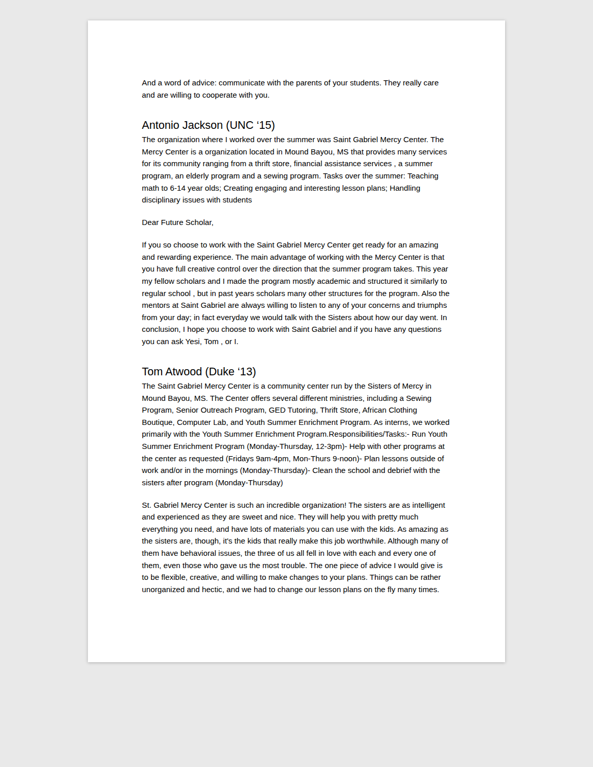And a word of advice: communicate with the parents of your students. They really care and are willing to cooperate with you.
Antonio Jackson (UNC ‘15)
The organization where I worked over the summer was Saint Gabriel Mercy Center. The Mercy Center is a organization located in Mound Bayou, MS that provides many services for its community ranging from a thrift store, financial assistance services , a summer program, an elderly program and a sewing program. Tasks over the summer: Teaching math to 6-14 year olds; Creating engaging and interesting lesson plans; Handling disciplinary issues with students
Dear Future Scholar,
If you so choose to work with the Saint Gabriel Mercy Center get ready for an amazing and rewarding experience. The main advantage of working with the Mercy Center is that you have full creative control over the direction that the summer program takes. This year my fellow scholars and I made the program mostly academic and structured it similarly to regular school , but in past years scholars many other structures for the program. Also the mentors at Saint Gabriel are always willing to listen to any of your concerns and triumphs from your day; in fact everyday we would talk with the Sisters about how our day went. In conclusion, I hope you choose to work with Saint Gabriel and if you have any questions you can ask Yesi, Tom , or I.
Tom Atwood (Duke ‘13)
The Saint Gabriel Mercy Center is a community center run by the Sisters of Mercy in Mound Bayou, MS. The Center offers several different ministries, including a Sewing Program, Senior Outreach Program, GED Tutoring, Thrift Store, African Clothing Boutique, Computer Lab, and Youth Summer Enrichment Program. As interns, we worked primarily with the Youth Summer Enrichment Program.Responsibilities/Tasks:- Run Youth Summer Enrichment Program (Monday-Thursday, 12-3pm)- Help with other programs at the center as requested (Fridays 9am-4pm, Mon-Thurs 9-noon)- Plan lessons outside of work and/or in the mornings (Monday-Thursday)- Clean the school and debrief with the sisters after program (Monday-Thursday)
St. Gabriel Mercy Center is such an incredible organization! The sisters are as intelligent and experienced as they are sweet and nice. They will help you with pretty much everything you need, and have lots of materials you can use with the kids. As amazing as the sisters are, though, it's the kids that really make this job worthwhile. Although many of them have behavioral issues, the three of us all fell in love with each and every one of them, even those who gave us the most trouble. The one piece of advice I would give is to be flexible, creative, and willing to make changes to your plans. Things can be rather unorganized and hectic, and we had to change our lesson plans on the fly many times.